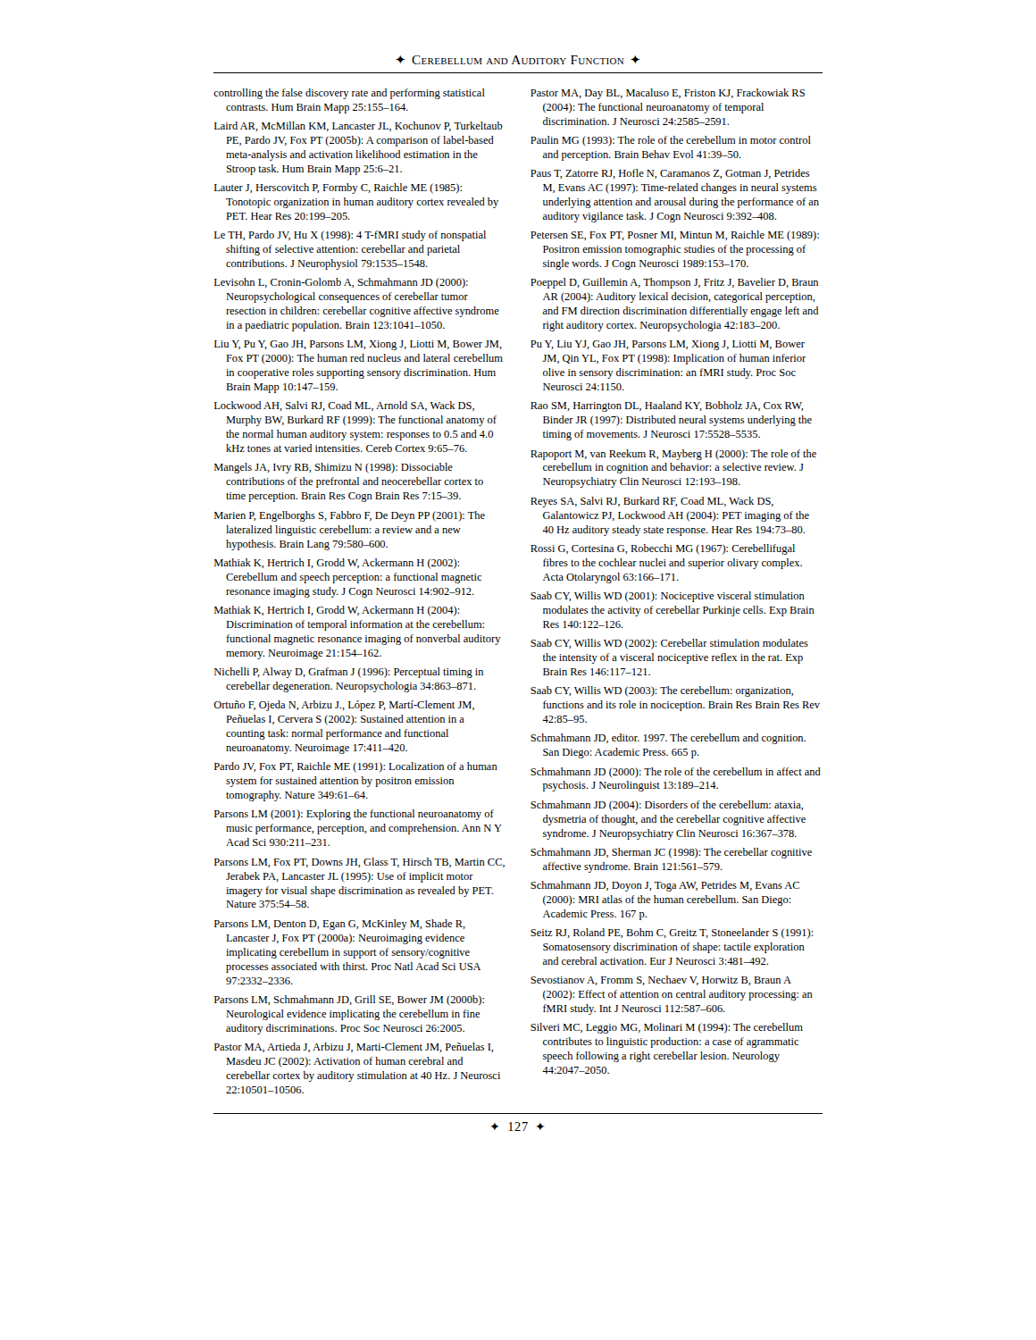✦Cerebellum and Auditory Function✦
controlling the false discovery rate and performing statistical contrasts. Hum Brain Mapp 25:155–164.
Laird AR, McMillan KM, Lancaster JL, Kochunov P, Turkeltaub PE, Pardo JV, Fox PT (2005b): A comparison of label-based meta-analysis and activation likelihood estimation in the Stroop task. Hum Brain Mapp 25:6–21.
Lauter J, Herscovitch P, Formby C, Raichle ME (1985): Tonotopic organization in human auditory cortex revealed by PET. Hear Res 20:199–205.
Le TH, Pardo JV, Hu X (1998): 4 T-fMRI study of nonspatial shifting of selective attention: cerebellar and parietal contributions. J Neurophysiol 79:1535–1548.
Levisohn L, Cronin-Golomb A, Schmahmann JD (2000): Neuropsychological consequences of cerebellar tumor resection in children: cerebellar cognitive affective syndrome in a paediatric population. Brain 123:1041–1050.
Liu Y, Pu Y, Gao JH, Parsons LM, Xiong J, Liotti M, Bower JM, Fox PT (2000): The human red nucleus and lateral cerebellum in cooperative roles supporting sensory discrimination. Hum Brain Mapp 10:147–159.
Lockwood AH, Salvi RJ, Coad ML, Arnold SA, Wack DS, Murphy BW, Burkard RF (1999): The functional anatomy of the normal human auditory system: responses to 0.5 and 4.0 kHz tones at varied intensities. Cereb Cortex 9:65–76.
Mangels JA, Ivry RB, Shimizu N (1998): Dissociable contributions of the prefrontal and neocerebellar cortex to time perception. Brain Res Cogn Brain Res 7:15–39.
Marien P, Engelborghs S, Fabbro F, De Deyn PP (2001): The lateralized linguistic cerebellum: a review and a new hypothesis. Brain Lang 79:580–600.
Mathiak K, Hertrich I, Grodd W, Ackermann H (2002): Cerebellum and speech perception: a functional magnetic resonance imaging study. J Cogn Neurosci 14:902–912.
Mathiak K, Hertrich I, Grodd W, Ackermann H (2004): Discrimination of temporal information at the cerebellum: functional magnetic resonance imaging of nonverbal auditory memory. Neuroimage 21:154–162.
Nichelli P, Alway D, Grafman J (1996): Perceptual timing in cerebellar degeneration. Neuropsychologia 34:863–871.
Ortuño F, Ojeda N, Arbizu J., López P, Martí-Clement JM, Peñuelas I, Cervera S (2002): Sustained attention in a counting task: normal performance and functional neuroanatomy. Neuroimage 17:411–420.
Pardo JV, Fox PT, Raichle ME (1991): Localization of a human system for sustained attention by positron emission tomography. Nature 349:61–64.
Parsons LM (2001): Exploring the functional neuroanatomy of music performance, perception, and comprehension. Ann N Y Acad Sci 930:211–231.
Parsons LM, Fox PT, Downs JH, Glass T, Hirsch TB, Martin CC, Jerabek PA, Lancaster JL (1995): Use of implicit motor imagery for visual shape discrimination as revealed by PET. Nature 375:54–58.
Parsons LM, Denton D, Egan G, McKinley M, Shade R, Lancaster J, Fox PT (2000a): Neuroimaging evidence implicating cerebellum in support of sensory/cognitive processes associated with thirst. Proc Natl Acad Sci USA 97:2332–2336.
Parsons LM, Schmahmann JD, Grill SE, Bower JM (2000b): Neurological evidence implicating the cerebellum in fine auditory discriminations. Proc Soc Neurosci 26:2005.
Pastor MA, Artieda J, Arbizu J, Marti-Clement JM, Peñuelas I, Masdeu JC (2002): Activation of human cerebral and cerebellar cortex by auditory stimulation at 40 Hz. J Neurosci 22:10501–10506.
Pastor MA, Day BL, Macaluso E, Friston KJ, Frackowiak RS (2004): The functional neuroanatomy of temporal discrimination. J Neurosci 24:2585–2591.
Paulin MG (1993): The role of the cerebellum in motor control and perception. Brain Behav Evol 41:39–50.
Paus T, Zatorre RJ, Hofle N, Caramanos Z, Gotman J, Petrides M, Evans AC (1997): Time-related changes in neural systems underlying attention and arousal during the performance of an auditory vigilance task. J Cogn Neurosci 9:392–408.
Petersen SE, Fox PT, Posner MI, Mintun M, Raichle ME (1989): Positron emission tomographic studies of the processing of single words. J Cogn Neurosci 1989:153–170.
Poeppel D, Guillemin A, Thompson J, Fritz J, Bavelier D, Braun AR (2004): Auditory lexical decision, categorical perception, and FM direction discrimination differentially engage left and right auditory cortex. Neuropsychologia 42:183–200.
Pu Y, Liu YJ, Gao JH, Parsons LM, Xiong J, Liotti M, Bower JM, Qin YL, Fox PT (1998): Implication of human inferior olive in sensory discrimination: an fMRI study. Proc Soc Neurosci 24:1150.
Rao SM, Harrington DL, Haaland KY, Bobholz JA, Cox RW, Binder JR (1997): Distributed neural systems underlying the timing of movements. J Neurosci 17:5528–5535.
Rapoport M, van Reekum R, Mayberg H (2000): The role of the cerebellum in cognition and behavior: a selective review. J Neuropsychiatry Clin Neurosci 12:193–198.
Reyes SA, Salvi RJ, Burkard RF, Coad ML, Wack DS, Galantowicz PJ, Lockwood AH (2004): PET imaging of the 40 Hz auditory steady state response. Hear Res 194:73–80.
Rossi G, Cortesina G, Robecchi MG (1967): Cerebellifugal fibres to the cochlear nuclei and superior olivary complex. Acta Otolaryngol 63:166–171.
Saab CY, Willis WD (2001): Nociceptive visceral stimulation modulates the activity of cerebellar Purkinje cells. Exp Brain Res 140:122–126.
Saab CY, Willis WD (2002): Cerebellar stimulation modulates the intensity of a visceral nociceptive reflex in the rat. Exp Brain Res 146:117–121.
Saab CY, Willis WD (2003): The cerebellum: organization, functions and its role in nociception. Brain Res Brain Res Rev 42:85–95.
Schmahmann JD, editor. 1997. The cerebellum and cognition. San Diego: Academic Press. 665 p.
Schmahmann JD (2000): The role of the cerebellum in affect and psychosis. J Neurolinguist 13:189–214.
Schmahmann JD (2004): Disorders of the cerebellum: ataxia, dysmetria of thought, and the cerebellar cognitive affective syndrome. J Neuropsychiatry Clin Neurosci 16:367–378.
Schmahmann JD, Sherman JC (1998): The cerebellar cognitive affective syndrome. Brain 121:561–579.
Schmahmann JD, Doyon J, Toga AW, Petrides M, Evans AC (2000): MRI atlas of the human cerebellum. San Diego: Academic Press. 167 p.
Seitz RJ, Roland PE, Bohm C, Greitz T, Stoneelander S (1991): Somatosensory discrimination of shape: tactile exploration and cerebral activation. Eur J Neurosci 3:481–492.
Sevostianov A, Fromm S, Nechaev V, Horwitz B, Braun A (2002): Effect of attention on central auditory processing: an fMRI study. Int J Neurosci 112:587–606.
Silveri MC, Leggio MG, Molinari M (1994): The cerebellum contributes to linguistic production: a case of agrammatic speech following a right cerebellar lesion. Neurology 44:2047–2050.
✦127✦